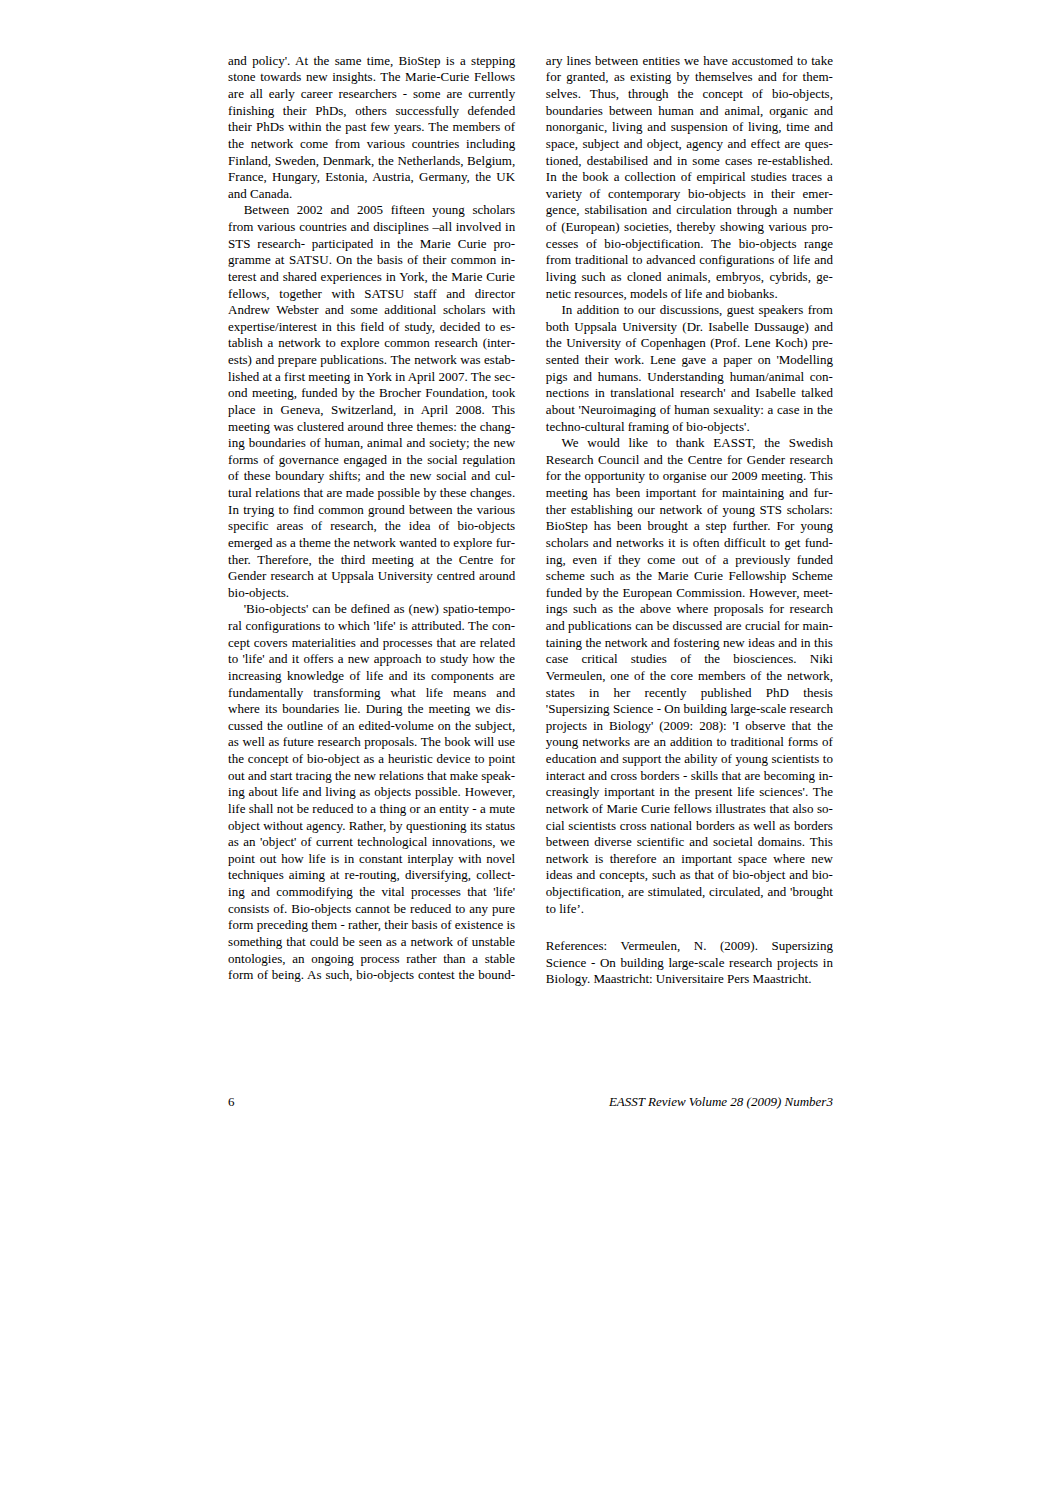and policy'. At the same time, BioStep is a stepping stone towards new insights. The Marie-Curie Fellows are all early career researchers - some are currently finishing their PhDs, others successfully defended their PhDs within the past few years. The members of the network come from various countries including Finland, Sweden, Denmark, the Netherlands, Belgium, France, Hungary, Estonia, Austria, Germany, the UK and Canada.
Between 2002 and 2005 fifteen young scholars from various countries and disciplines –all involved in STS research- participated in the Marie Curie programme at SATSU. On the basis of their common interest and shared experiences in York, the Marie Curie fellows, together with SATSU staff and director Andrew Webster and some additional scholars with expertise/interest in this field of study, decided to establish a network to explore common research (interests) and prepare publications. The network was established at a first meeting in York in April 2007. The second meeting, funded by the Brocher Foundation, took place in Geneva, Switzerland, in April 2008. This meeting was clustered around three themes: the changing boundaries of human, animal and society; the new forms of governance engaged in the social regulation of these boundary shifts; and the new social and cultural relations that are made possible by these changes. In trying to find common ground between the various specific areas of research, the idea of bio-objects emerged as a theme the network wanted to explore further. Therefore, the third meeting at the Centre for Gender research at Uppsala University centred around bio-objects.
'Bio-objects' can be defined as (new) spatio-temporal configurations to which 'life' is attributed. The concept covers materialities and processes that are related to 'life' and it offers a new approach to study how the increasing knowledge of life and its components are fundamentally transforming what life means and where its boundaries lie. During the meeting we discussed the outline of an edited-volume on the subject, as well as future research proposals. The book will use the concept of bio-object as a heuristic device to point out and start tracing the new relations that make speaking about life and living as objects possible. However, life shall not be reduced to a thing or an entity - a mute object without agency. Rather, by questioning its status as an 'object' of current technological innovations, we point out how life is in constant interplay with novel techniques aiming at re-routing, diversifying, collecting and commodifying the vital processes that 'life' consists of. Bio-objects cannot be reduced to any pure form preceding them - rather, their basis of existence is something that could be seen as a network of unstable ontologies, an ongoing process rather than a stable form of being. As such, bio-objects contest the boundary lines between entities we have accustomed to take for granted, as existing by themselves and for themselves. Thus, through the concept of bio-objects, boundaries between human and animal, organic and nonorganic, living and suspension of living, time and space, subject and object, agency and effect are questioned, destabilised and in some cases re-established. In the book a collection of empirical studies traces a variety of contemporary bio-objects in their emergence, stabilisation and circulation through a number of (European) societies, thereby showing various processes of bio-objectification. The bio-objects range from traditional to advanced configurations of life and living such as cloned animals, embryos, cybrids, genetic resources, models of life and biobanks.
In addition to our discussions, guest speakers from both Uppsala University (Dr. Isabelle Dussauge) and the University of Copenhagen (Prof. Lene Koch) presented their work. Lene gave a paper on 'Modelling pigs and humans. Understanding human/animal connections in translational research' and Isabelle talked about 'Neuroimaging of human sexuality: a case in the techno-cultural framing of bio-objects'.
We would like to thank EASST, the Swedish Research Council and the Centre for Gender research for the opportunity to organise our 2009 meeting. This meeting has been important for maintaining and further establishing our network of young STS scholars: BioStep has been brought a step further. For young scholars and networks it is often difficult to get funding, even if they come out of a previously funded scheme such as the Marie Curie Fellowship Scheme funded by the European Commission. However, meetings such as the above where proposals for research and publications can be discussed are crucial for maintaining the network and fostering new ideas and in this case critical studies of the biosciences. Niki Vermeulen, one of the core members of the network, states in her recently published PhD thesis 'Supersizing Science - On building large-scale research projects in Biology' (2009: 208): 'I observe that the young networks are an addition to traditional forms of education and support the ability of young scientists to interact and cross borders - skills that are becoming increasingly important in the present life sciences'. The network of Marie Curie fellows illustrates that also social scientists cross national borders as well as borders between diverse scientific and societal domains. This network is therefore an important space where new ideas and concepts, such as that of bio-object and bio-objectification, are stimulated, circulated, and 'brought to life’.
References: Vermeulen, N. (2009). Supersizing Science - On building large-scale research projects in Biology. Maastricht: Universitaire Pers Maastricht.
6 EASST Review Volume 28 (2009) Number3